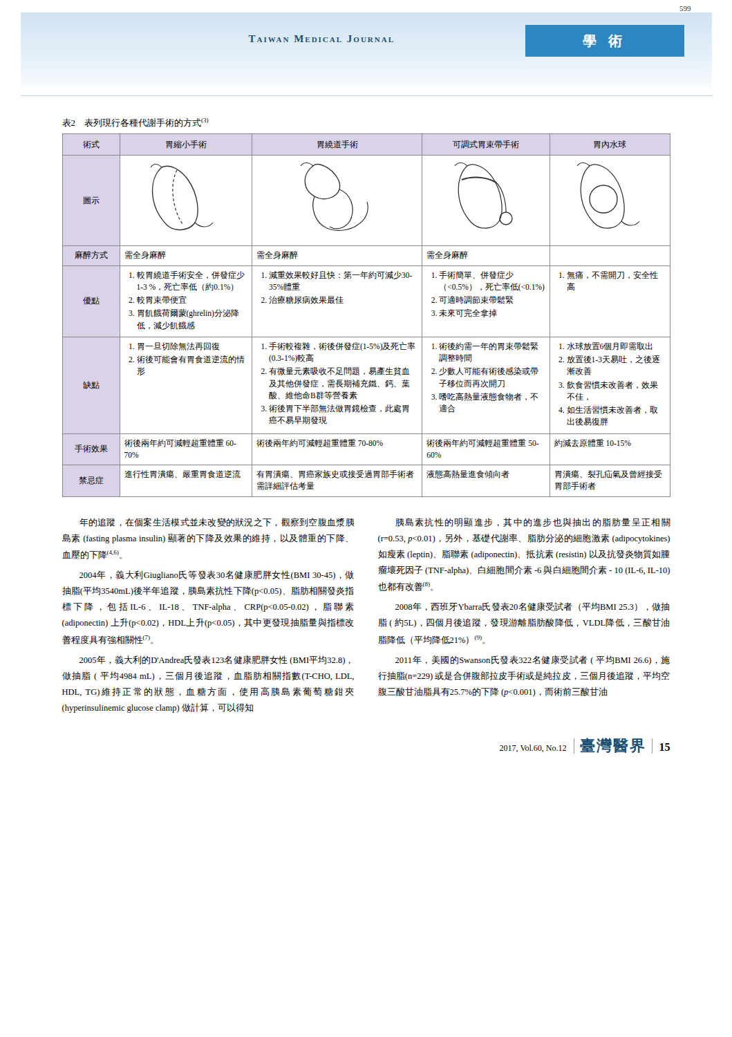599
Taiwan Medical Journal
學 術
表2　表列現行各種代謝手術的方式(3)
| 術式 | 胃縮小手術 | 胃繞道手術 | 可調式胃束帶手術 | 胃內水球 |
| --- | --- | --- | --- | --- |
| 圖示 | | | | |
| 麻醉方式 | 需全身麻醉 | 需全身麻醉 | 需全身麻醉 | |
| 優點 | 較胃繞道手術安全，併發症少1-3 %，死亡率低（約0.1%） 較胃束帶便宜 胃飢餓荷爾蒙(ghrelin)分泌降低，減少飢餓感 | 減重效果較好且快：第一年約可減少30-35%體重 治療糖尿病效果最佳 | 手術簡單、併發症少（<0.5%），死亡率低(<0.1%) 可適時調節束帶鬆緊 未來可完全拿掉 | 無痛，不需開刀，安全性高 |
| 缺點 | 胃一旦切除無法再回復 術後可能會有胃食道逆流的情形 | 手術較複雜，術後併發症(1-5%)及死亡率(0.3-1%)較高 有微量元素吸收不足問題，易產生貧血及其他併發症，需長期補充鐵、鈣、葉酸、維他命B群等營養素 術後胃下半部無法做胃鏡檢查，此處胃癌不易早期發現 | 術後約需一年的胃束帶鬆緊調整時間 少數人可能有術後感染或帶子移位而再次開刀 嗜吃高熱量液態食物者，不適合 | 水球放置6個月即需取出 放置後1-3天易吐，之後逐漸改善 飲食習慣未改善者，效果不佳， 如生活習慣未改善者，取出後易復胖 |
| 手術效果 | 術後兩年約可減輕超重體重 60-70% | 術後兩年約可減輕超重體重 70-80% | 術後兩年約可減輕超重體重 50-60% | 約減去原體重 10-15% |
| 禁忌症 | 進行性胃潰瘍、嚴重胃食道逆流 | 有胃潰瘍、胃癌家族史或接受過胃部手術者需詳細評估考量 | 液態高熱量進食傾向者 | 胃潰瘍、裂孔疝氣及曾經接受胃部手術者 |
年的追蹤，在個案生活模式並未改變的狀況之下，觀察到空腹血漿胰島素 (fasting plasma insulin) 顯著的下降及效果的維持，以及體重的下降、血壓的下降(4,6)。
2004年，義大利Giugliano氏等發表30名健康肥胖女性(BMI 30-45)，做抽脂(平均3540mL)後半年追蹤，胰島素抗性下降(p<0.05)、脂肪相關發炎指標下降，包括IL-6、IL-18、TNF-alpha、CRP(p<0.05-0.02)，脂聯素(adiponectin) 上升(p<0.02)，HDL上升(p<0.05)，其中更發現抽脂量與指標改善程度具有強相關性(7)。
2005年，義大利的D'Andrea氏發表123名健康肥胖女性 (BMI平均32.8)，做抽脂 ( 平均4984 mL)，三個月後追蹤，血脂肪相關指數(T-CHO, LDL, HDL, TG)維持正常的狀態，血糖方面，使用高胰島素葡萄糖鉗夾 (hyperinsulinemic glucose clamp) 做計算，可以得知
胰島素抗性的明顯進步，其中的進步也與抽出的脂肪量呈正相關(r=0.53, p<0.01)，另外，基礎代謝率、脂肪分泌的細胞激素 (adipocytokines) 如瘦素 (leptin)、脂聯素 (adiponectin)、抵抗素 (resistin) 以及抗發炎物質如腫瘤壞死因子 (TNF-alpha)、白細胞間介素 -6 與白細胞間介素 - 10 (IL-6, IL-10) 也都有改善(8)。
2008年，西班牙Ybarra氏發表20名健康受試者（平均BMI 25.3），做抽脂 ( 約5L)，四個月後追蹤，發現游離脂肪酸降低，VLDL降低，三酸甘油脂降低（平均降低21%）(9)。
2011年，美國的Swanson氏發表322名健康受試者 ( 平均BMI 26.6)，施行抽脂(n=229) 或是合併腹部拉皮手術或是純拉皮，三個月後追蹤，平均空腹三酸甘油脂具有25.7%的下降 (p<0.001)，而術前三酸甘油
2017, Vol.60, No.12 臺灣醫界 15